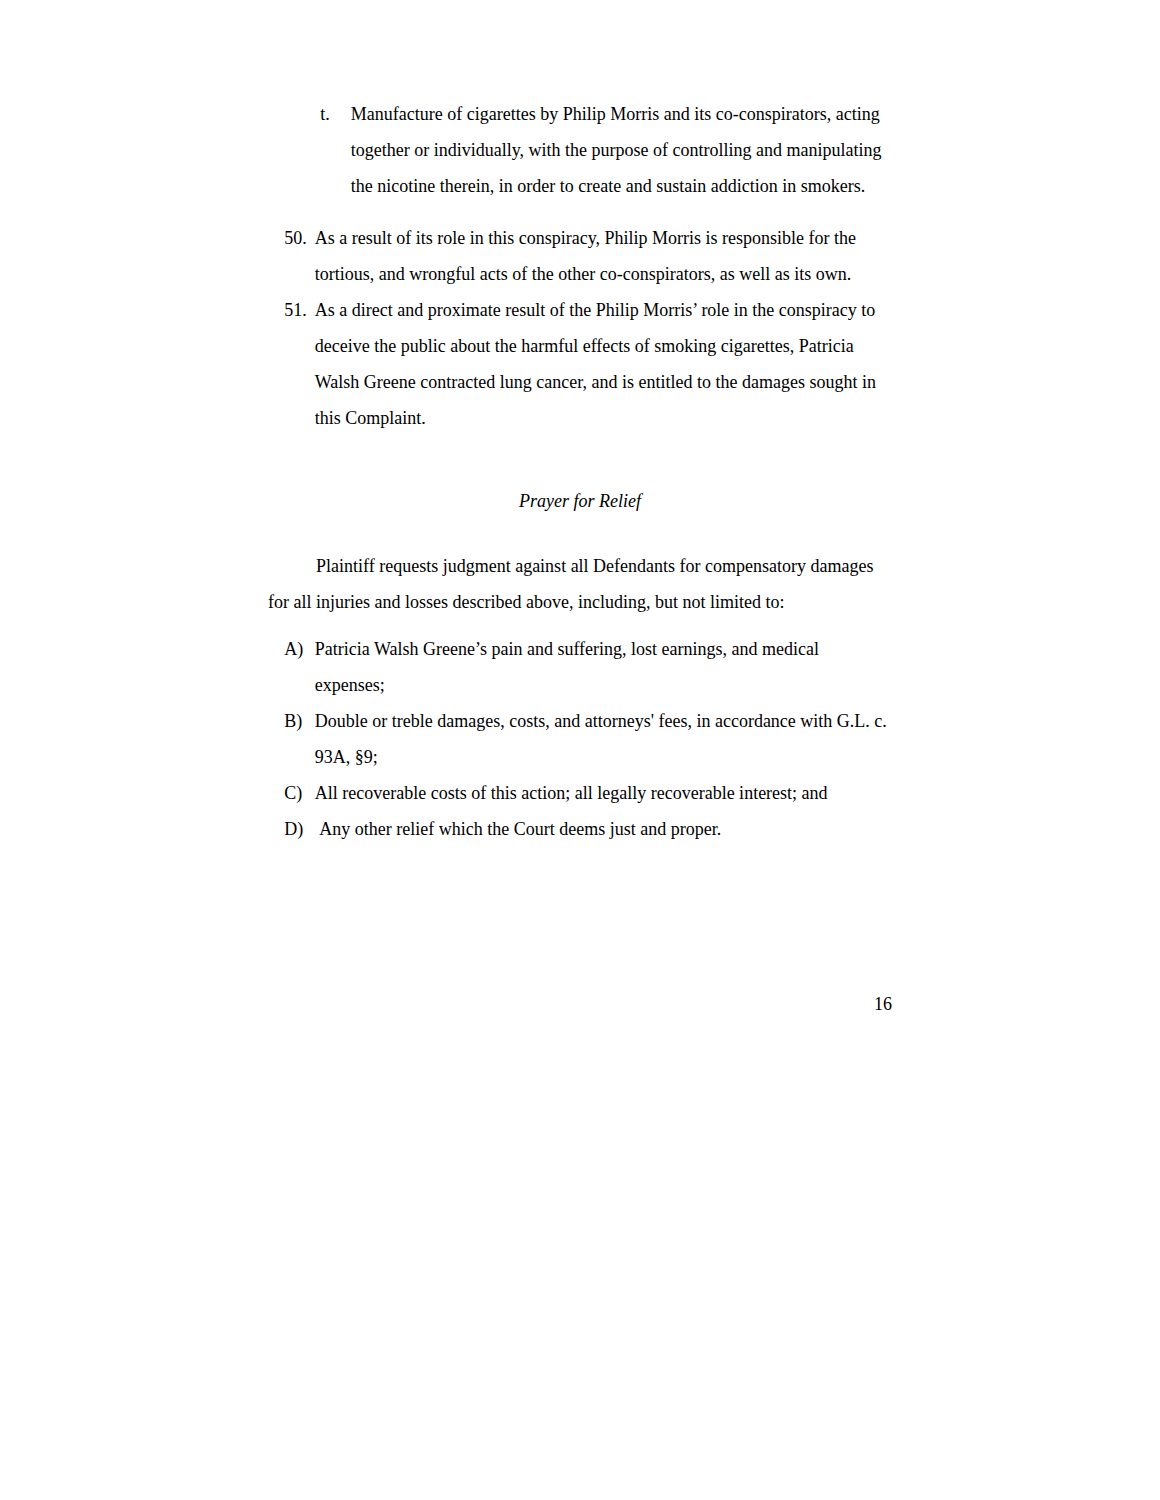t. Manufacture of cigarettes by Philip Morris and its co-conspirators, acting together or individually, with the purpose of controlling and manipulating the nicotine therein, in order to create and sustain addiction in smokers.
50. As a result of its role in this conspiracy, Philip Morris is responsible for the tortious, and wrongful acts of the other co-conspirators, as well as its own.
51. As a direct and proximate result of the Philip Morris’ role in the conspiracy to deceive the public about the harmful effects of smoking cigarettes, Patricia Walsh Greene contracted lung cancer, and is entitled to the damages sought in this Complaint.
Prayer for Relief
Plaintiff requests judgment against all Defendants for compensatory damages for all injuries and losses described above, including, but not limited to:
A) Patricia Walsh Greene’s pain and suffering, lost earnings, and medical expenses;
B) Double or treble damages, costs, and attorneys' fees, in accordance with G.L. c. 93A, §9;
C) All recoverable costs of this action; all legally recoverable interest; and
D) Any other relief which the Court deems just and proper.
16